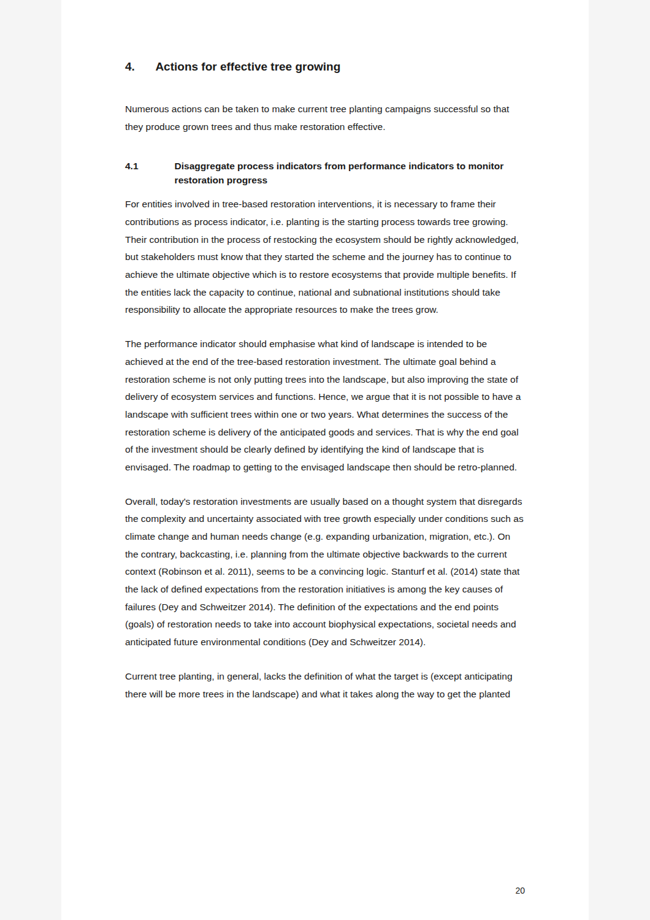4. Actions for effective tree growing
Numerous actions can be taken to make current tree planting campaigns successful so that they produce grown trees and thus make restoration effective.
4.1 Disaggregate process indicators from performance indicators to monitor restoration progress
For entities involved in tree-based restoration interventions, it is necessary to frame their contributions as process indicator, i.e. planting is the starting process towards tree growing. Their contribution in the process of restocking the ecosystem should be rightly acknowledged, but stakeholders must know that they started the scheme and the journey has to continue to achieve the ultimate objective which is to restore ecosystems that provide multiple benefits. If the entities lack the capacity to continue, national and subnational institutions should take responsibility to allocate the appropriate resources to make the trees grow.
The performance indicator should emphasise what kind of landscape is intended to be achieved at the end of the tree-based restoration investment. The ultimate goal behind a restoration scheme is not only putting trees into the landscape, but also improving the state of delivery of ecosystem services and functions. Hence, we argue that it is not possible to have a landscape with sufficient trees within one or two years. What determines the success of the restoration scheme is delivery of the anticipated goods and services. That is why the end goal of the investment should be clearly defined by identifying the kind of landscape that is envisaged. The roadmap to getting to the envisaged landscape then should be retro-planned.
Overall, today's restoration investments are usually based on a thought system that disregards the complexity and uncertainty associated with tree growth especially under conditions such as climate change and human needs change (e.g. expanding urbanization, migration, etc.). On the contrary, backcasting, i.e. planning from the ultimate objective backwards to the current context (Robinson et al. 2011), seems to be a convincing logic. Stanturf et al. (2014) state that the lack of defined expectations from the restoration initiatives is among the key causes of failures (Dey and Schweitzer 2014). The definition of the expectations and the end points (goals) of restoration needs to take into account biophysical expectations, societal needs and anticipated future environmental conditions (Dey and Schweitzer 2014).
Current tree planting, in general, lacks the definition of what the target is (except anticipating there will be more trees in the landscape) and what it takes along the way to get the planted
20